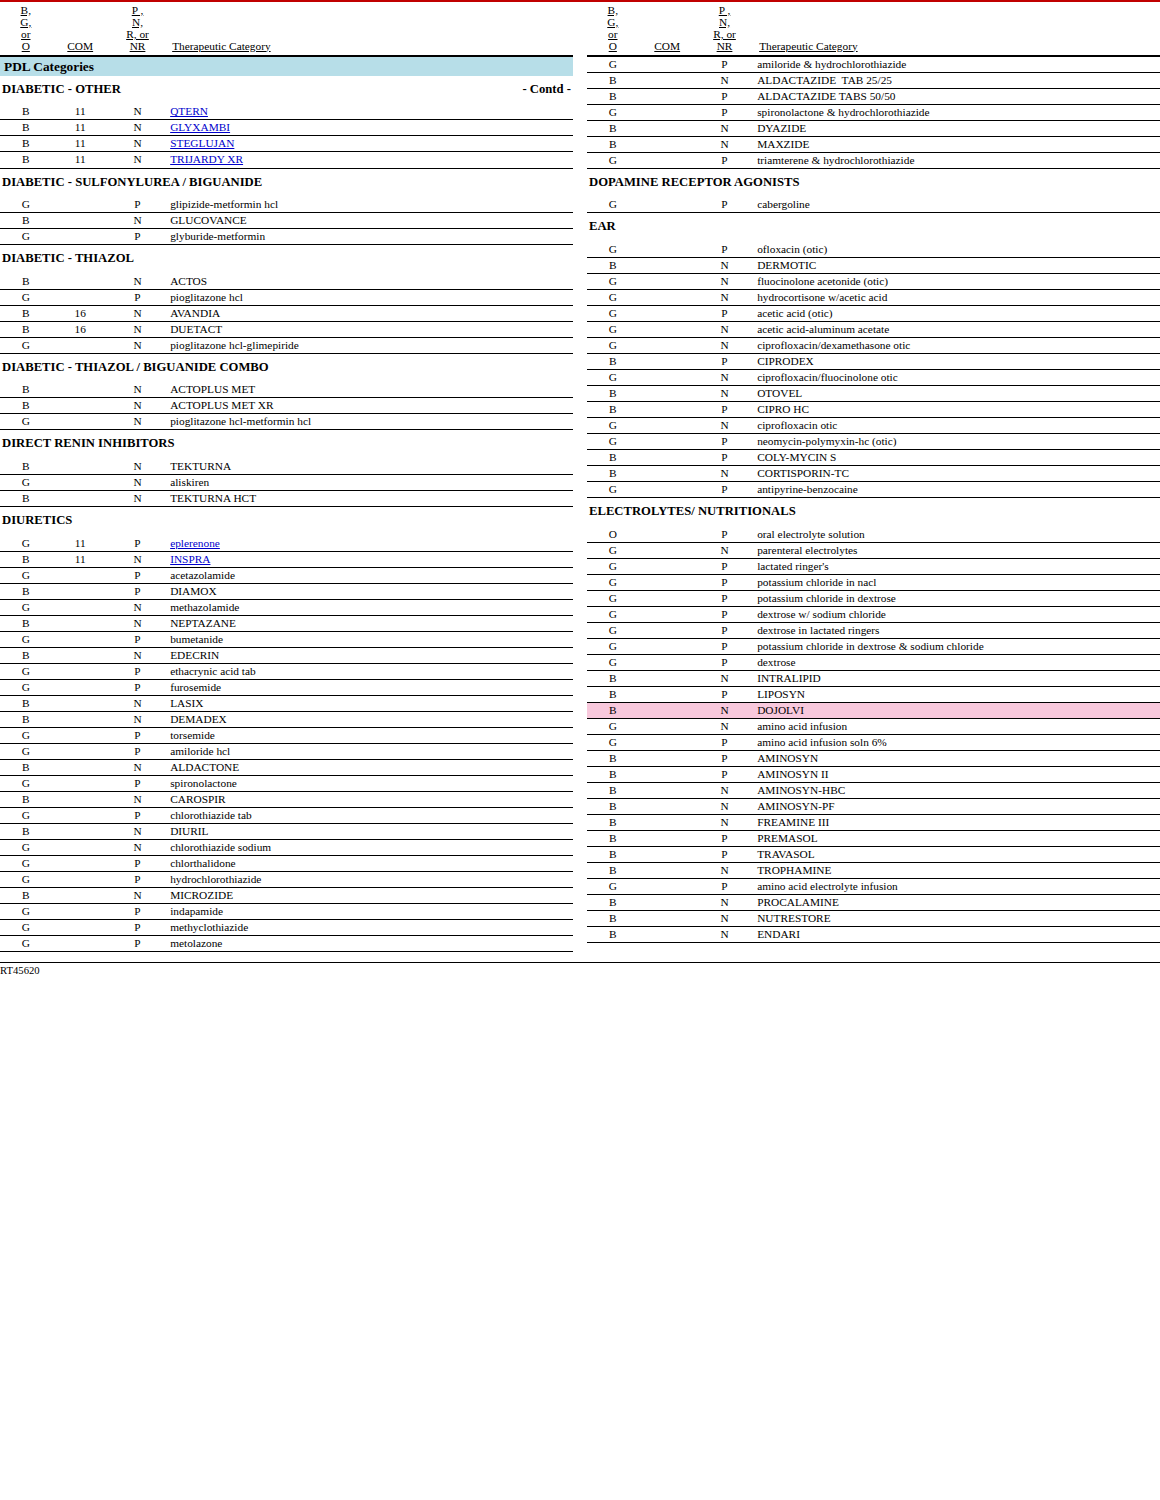| B, G, or O | COM | P , N, R, or NR | Therapeutic Category |
| --- | --- | --- | --- |
| PDL Categories |
| DIABETIC - OTHER - Contd - |
| B | 11 | N | QTERN |
| B | 11 | N | GLYXAMBI |
| B | 11 | N | STEGLUJAN |
| B | 11 | N | TRIJARDY XR |
| DIABETIC - SULFONYLUREA / BIGUANIDE |
| G | | P | glipizide-metformin hcl |
| B | | N | GLUCOVANCE |
| G | | P | glyburide-metformin |
| DIABETIC - THIAZOL |
| B | | N | ACTOS |
| G | | P | pioglitazone hcl |
| B | 16 | N | AVANDIA |
| B | 16 | N | DUETACT |
| G | | N | pioglitazone hcl-glimepiride |
| DIABETIC - THIAZOL / BIGUANIDE COMBO |
| B | | N | ACTOPLUS MET |
| B | | N | ACTOPLUS MET XR |
| G | | N | pioglitazone hcl-metformin hcl |
| DIRECT RENIN INHIBITORS |
| B | | N | TEKTURNA |
| G | | N | aliskiren |
| B | | N | TEKTURNA HCT |
| DIURETICS |
| G | 11 | P | eplerenone |
| B | 11 | N | INSPRA |
| G | | P | acetazolamide |
| B | | P | DIAMOX |
| G | | N | methazolamide |
| B | | N | NEPTAZANE |
| G | | P | bumetanide |
| B | | N | EDECRIN |
| G | | P | ethacrynic acid tab |
| G | | P | furosemide |
| B | | N | LASIX |
| B | | N | DEMADEX |
| G | | P | torsemide |
| G | | P | amiloride hcl |
| B | | N | ALDACTONE |
| G | | P | spironolactone |
| B | | N | CAROSPIR |
| G | | P | chlorothiazide tab |
| B | | N | DIURIL |
| G | | N | chlorothiazide sodium |
| G | | P | chlorthalidone |
| G | | P | hydrochlorothiazide |
| B | | N | MICROZIDE |
| G | | P | indapamide |
| G | | P | methyclothiazide |
| G | | P | metolazone |
| B, G, or O | COM | P , N, R, or NR | Therapeutic Category |
| --- | --- | --- | --- |
| G | | P | amiloride & hydrochlorothiazide |
| B | | N | ALDACTAZIDE TAB 25/25 |
| B | | P | ALDACTAZIDE TABS 50/50 |
| G | | P | spironolactone & hydrochlorothiazide |
| B | | N | DYAZIDE |
| B | | N | MAXZIDE |
| G | | P | triamterene & hydrochlorothiazide |
| DOPAMINE RECEPTOR AGONISTS |
| G | | P | cabergoline |
| EAR |
| G | | P | ofloxacin (otic) |
| B | | N | DERMOTIC |
| G | | N | fluocinolone acetonide (otic) |
| G | | N | hydrocortisone w/acetic acid |
| G | | P | acetic acid (otic) |
| G | | N | acetic acid-aluminum acetate |
| G | | N | ciprofloxacin/dexamethasone otic |
| B | | P | CIPRODEX |
| G | | N | ciprofloxacin/fluocinolone otic |
| B | | N | OTOVEL |
| B | | P | CIPRO HC |
| G | | N | ciprofloxacin otic |
| G | | P | neomycin-polymyxin-hc (otic) |
| B | | P | COLY-MYCIN S |
| B | | N | CORTISPORIN-TC |
| G | | P | antipyrine-benzocaine |
| ELECTROLYTES/ NUTRITIONALS |
| O | | P | oral electrolyte solution |
| G | | N | parenteral electrolytes |
| G | | P | lactated ringer's |
| G | | P | potassium chloride in nacl |
| G | | P | potassium chloride in dextrose |
| G | | P | dextrose w/ sodium chloride |
| G | | P | dextrose in lactated ringers |
| G | | P | potassium chloride in dextrose & sodium chloride |
| G | | P | dextrose |
| B | | N | INTRALIPID |
| B | | P | LIPOSYN |
| B | | N | DOJOLVI |
| G | | N | amino acid infusion |
| G | | P | amino acid infusion soln 6% |
| B | | P | AMINOSYN |
| B | | P | AMINOSYN II |
| B | | N | AMINOSYN-HBC |
| B | | N | AMINOSYN-PF |
| B | | N | FREAMINE III |
| B | | P | PREMASOL |
| B | | P | TRAVASOL |
| B | | N | TROPHAMINE |
| G | | P | amino acid electrolyte infusion |
| B | | N | PROCALAMINE |
| B | | N | NUTRESTORE |
| B | | N | ENDARI |
RT45620